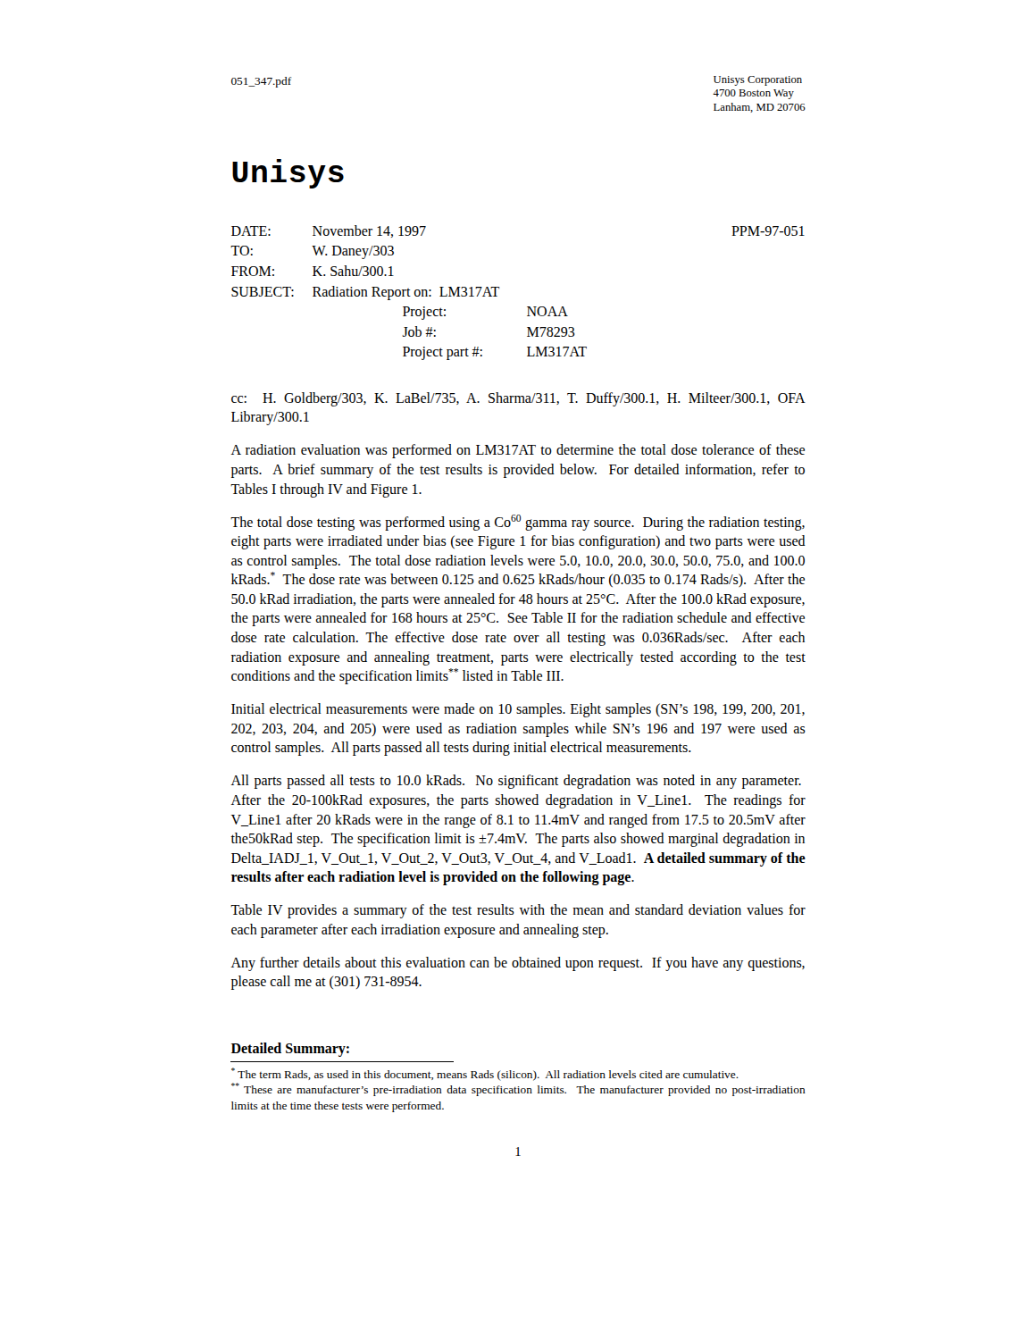051_347.pdf
Unisys Corporation
4700 Boston Way
Lanham, MD 20706
Unisys
| DATE: | November 14, 1997 | PPM-97-051 |
| TO: | W. Daney/303 |
| FROM: | K. Sahu/300.1 |
| SUBJECT: | Radiation Report on: LM317AT |
| | Project: NOAA |
| | Job #: M78293 |
| | Project part #: LM317AT |
cc: H. Goldberg/303, K. LaBel/735, A. Sharma/311, T. Duffy/300.1, H. Milteer/300.1, OFA Library/300.1
A radiation evaluation was performed on LM317AT to determine the total dose tolerance of these parts. A brief summary of the test results is provided below. For detailed information, refer to Tables I through IV and Figure 1.
The total dose testing was performed using a Co60 gamma ray source. During the radiation testing, eight parts were irradiated under bias (see Figure 1 for bias configuration) and two parts were used as control samples. The total dose radiation levels were 5.0, 10.0, 20.0, 30.0, 50.0, 75.0, and 100.0 kRads.* The dose rate was between 0.125 and 0.625 kRads/hour (0.035 to 0.174 Rads/s). After the 50.0 kRad irradiation, the parts were annealed for 48 hours at 25°C. After the 100.0 kRad exposure, the parts were annealed for 168 hours at 25°C. See Table II for the radiation schedule and effective dose rate calculation. The effective dose rate over all testing was 0.036Rads/sec. After each radiation exposure and annealing treatment, parts were electrically tested according to the test conditions and the specification limits** listed in Table III.
Initial electrical measurements were made on 10 samples. Eight samples (SN’s 198, 199, 200, 201, 202, 203, 204, and 205) were used as radiation samples while SN’s 196 and 197 were used as control samples. All parts passed all tests during initial electrical measurements.
All parts passed all tests to 10.0 kRads. No significant degradation was noted in any parameter. After the 20-100kRad exposures, the parts showed degradation in V_Line1. The readings for V_Line1 after 20 kRads were in the range of 8.1 to 11.4mV and ranged from 17.5 to 20.5mV after the50kRad step. The specification limit is ±7.4mV. The parts also showed marginal degradation in Delta_IADJ_1, V_Out_1, V_Out_2, V_Out3, V_Out_4, and V_Load1. A detailed summary of the results after each radiation level is provided on the following page.
Table IV provides a summary of the test results with the mean and standard deviation values for each parameter after each irradiation exposure and annealing step.
Any further details about this evaluation can be obtained upon request. If you have any questions, please call me at (301) 731-8954.
Detailed Summary:
* The term Rads, as used in this document, means Rads (silicon). All radiation levels cited are cumulative.
** These are manufacturer’s pre-irradiation data specification limits. The manufacturer provided no post-irradiation limits at the time these tests were performed.
1